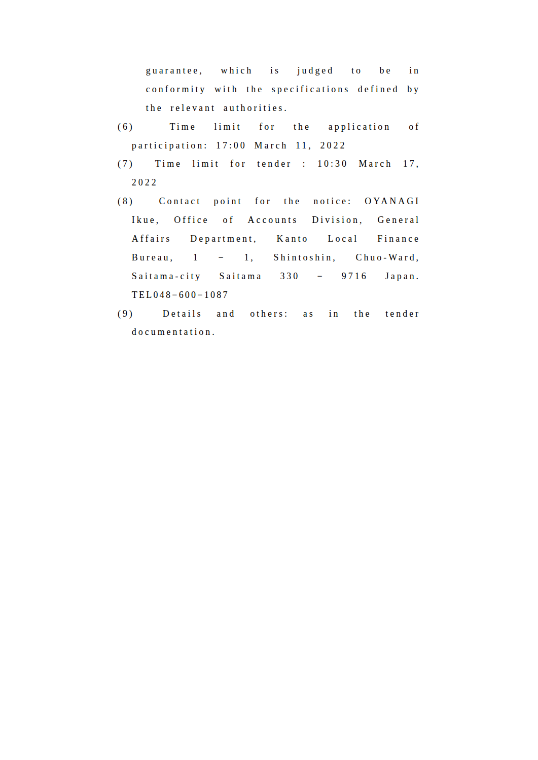guarantee, which is judged to be in conformity with the specifications defined by the relevant authorities.
(6) Time limit for the application of participation: 17:00 March 11, 2022
(7) Time limit for tender : 10:30 March 17, 2022
(8) Contact point for the notice: OYANAGI Ikue, Office of Accounts Division, General Affairs Department, Kanto Local Finance Bureau, 1 − 1, Shintoshin, Chuo‑Ward, Saitama‑city Saitama 330 − 9716 Japan. TEL048−600−1087
(9) Details and others: as in the tender documentation.